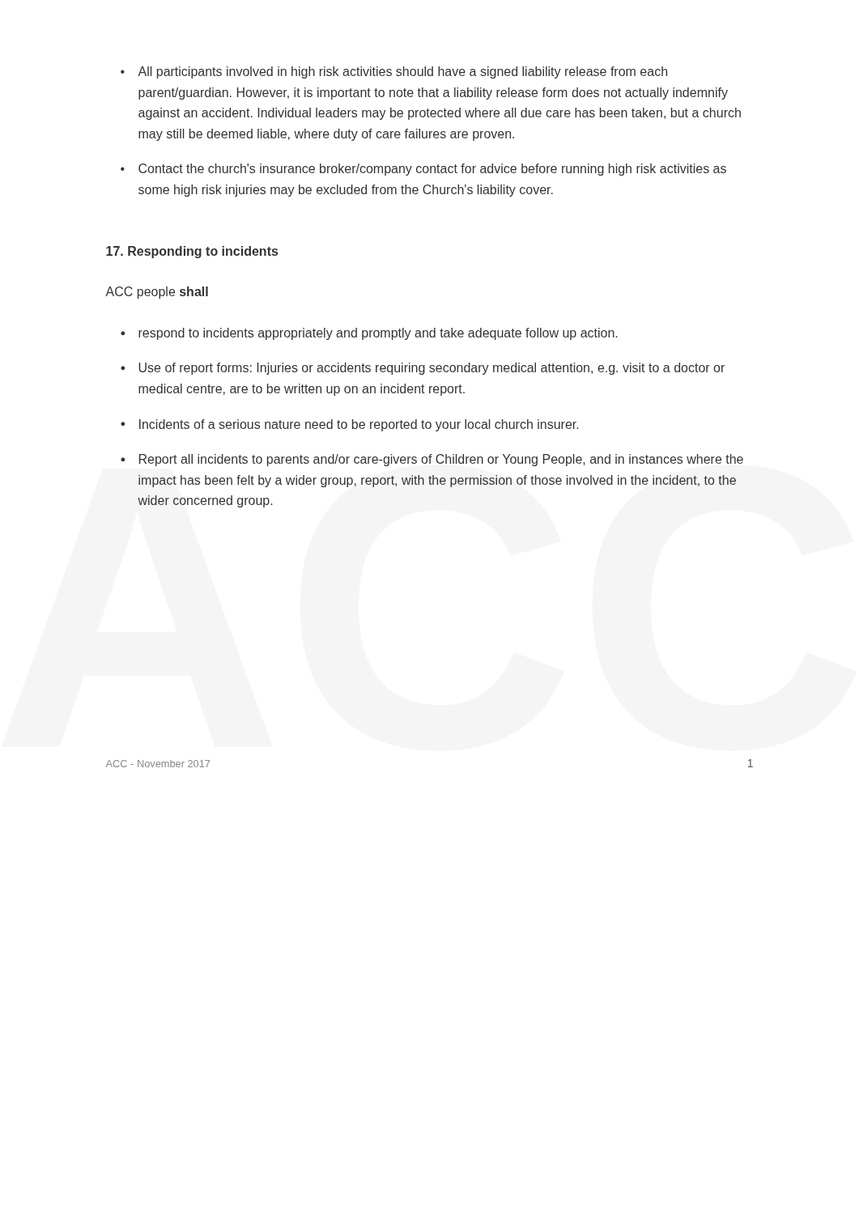ACC
All participants involved in high risk activities should have a signed liability release from each parent/guardian. However, it is important to note that a liability release form does not actually indemnify against an accident. Individual leaders may be protected where all due care has been taken, but a church may still be deemed liable, where duty of care failures are proven.
Contact the church's insurance broker/company contact for advice before running high risk activities as some high risk injuries may be excluded from the Church's liability cover.
17. Responding to incidents
ACC people shall
respond to incidents appropriately and promptly and take adequate follow up action.
Use of report forms: Injuries or accidents requiring secondary medical attention, e.g. visit to a doctor or medical centre, are to be written up on an incident report.
Incidents of a serious nature need to be reported to your local church insurer.
Report all incidents to parents and/or care-givers of Children or Young People, and in instances where the impact has been felt by a wider group, report, with the permission of those involved in the incident, to the wider concerned group.
ACC - November 2017 1